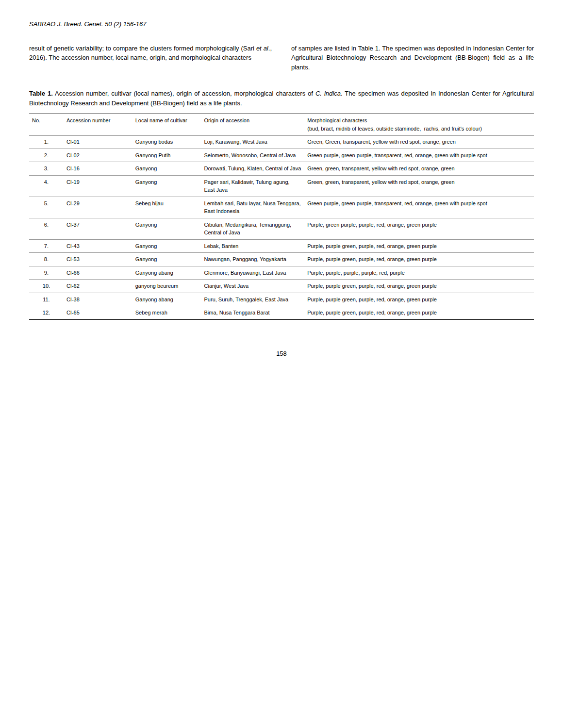SABRAO J. Breed. Genet. 50 (2) 156-167
result of genetic variability; to compare the clusters formed morphologically (Sari et al., 2016). The accession number, local name, origin, and morphological characters
of samples are listed in Table 1. The specimen was deposited in Indonesian Center for Agricultural Biotechnology Research and Development (BB-Biogen) field as a life plants.
Table 1. Accession number, cultivar (local names), origin of accession, morphological characters of C. indica. The specimen was deposited in Indonesian Center for Agricultural Biotechnology Research and Development (BB-Biogen) field as a life plants.
| No. | Accession number | Local name of cultivar | Origin of accession | Morphological characters (bud, bract, midrib of leaves, outside staminode, rachis, and fruit's colour) |
| --- | --- | --- | --- | --- |
| 1. | CI-01 | Ganyong bodas | Loji, Karawang, West Java | Green, Green, transparent, yellow with red spot, orange, green |
| 2. | CI-02 | Ganyong Putih | Selomerto, Wonosobo, Central of Java | Green purple, green purple, transparent, red, orange, green with purple spot |
| 3. | CI-16 | Ganyong | Dorowati, Tulung, Klaten, Central of Java | Green, green, transparent, yellow with red spot, orange, green |
| 4. | CI-19 | Ganyong | Pager sari, Kalidawir, Tulung agung, East Java | Green, green, transparent, yellow with red spot, orange, green |
| 5. | CI-29 | Sebeg hijau | Lembah sari, Batu layar, Nusa Tenggara, East Indonesia | Green purple, green purple, transparent, red, orange, green with purple spot |
| 6. | CI-37 | Ganyong | Cibulan, Medangikura, Temanggung, Central of Java | Purple, green purple, purple, red, orange, green purple |
| 7. | CI-43 | Ganyong | Lebak, Banten | Purple, purple green, purple, red, orange, green purple |
| 8. | CI-53 | Ganyong | Nawungan, Panggang, Yogyakarta | Purple, purple green, purple, red, orange, green purple |
| 9. | CI-66 | Ganyong abang | Glenmore, Banyuwangi, East Java | Purple, purple, purple, purple, red, purple |
| 10. | CI-62 | ganyong beureum | Cianjur, West Java | Purple, purple green, purple, red, orange, green purple |
| 11. | CI-38 | Ganyong abang | Puru, Suruh, Trenggalek, East Java | Purple, purple green, purple, red, orange, green purple |
| 12. | CI-65 | Sebeg merah | Bima, Nusa Tenggara Barat | Purple, purple green, purple, red, orange, green purple |
158